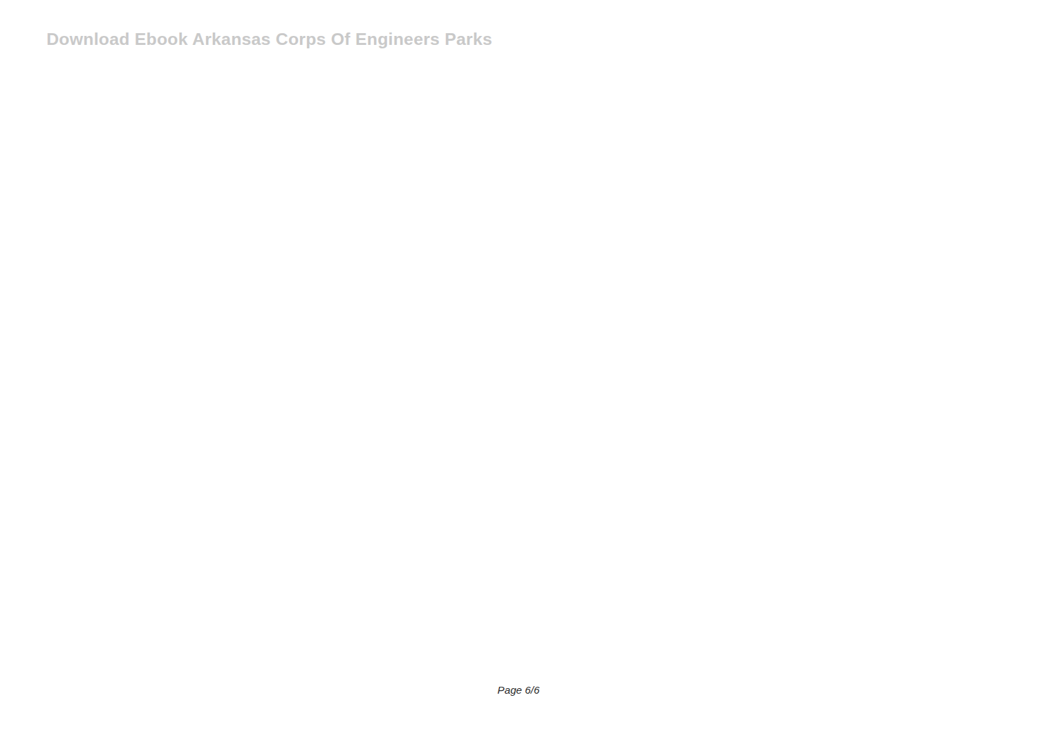Download Ebook Arkansas Corps Of Engineers Parks
Page 6/6